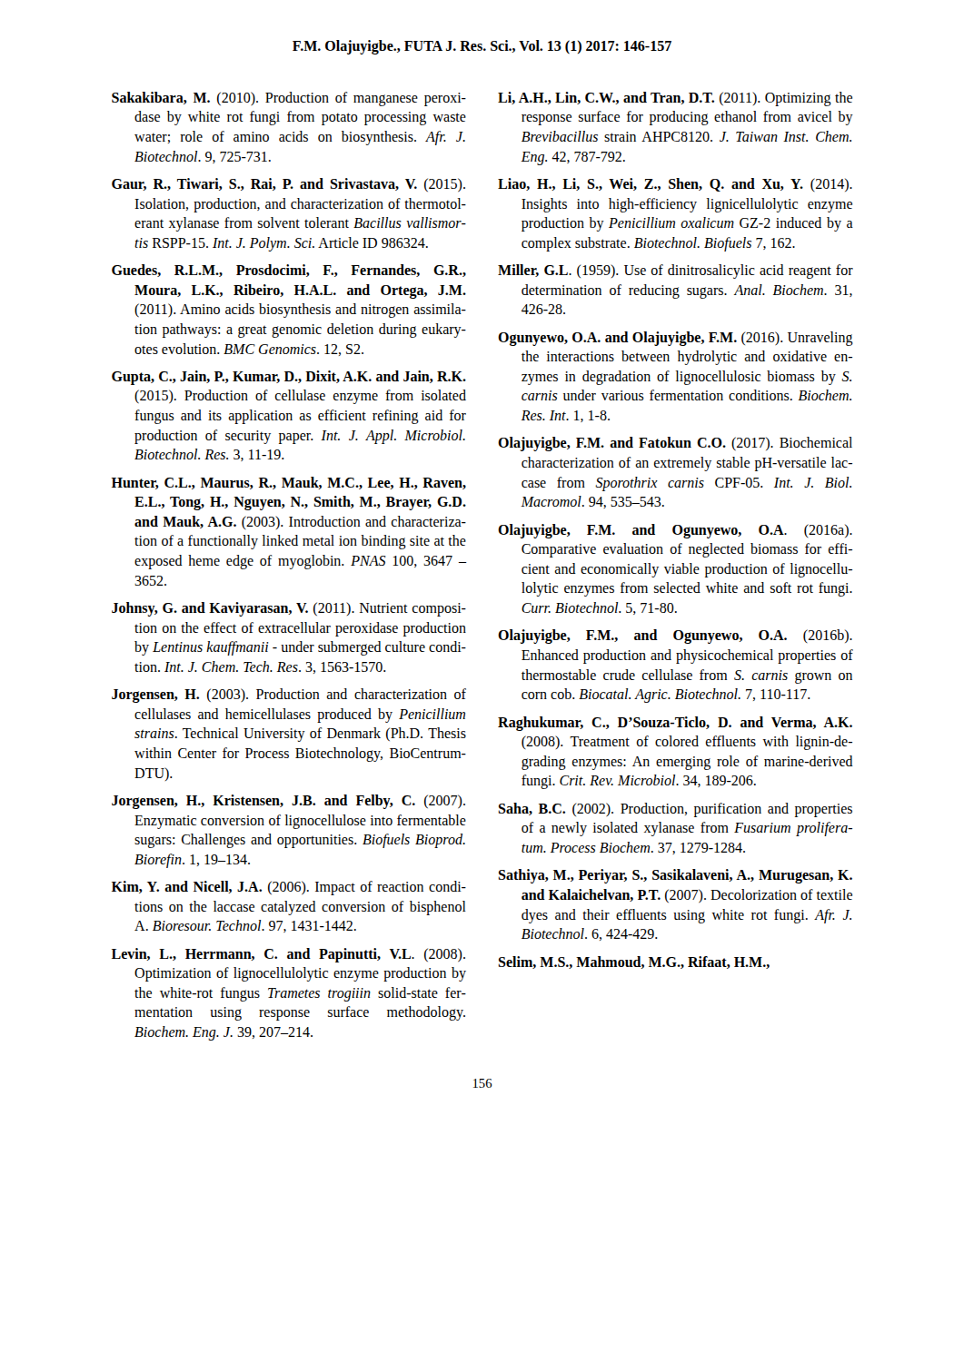F.M. Olajuyigbe., FUTA J. Res. Sci., Vol. 13 (1) 2017: 146-157
Sakakibara, M. (2010). Production of manganese peroxidase by white rot fungi from potato processing waste water; role of amino acids on biosynthesis. Afr. J. Biotechnol. 9, 725-731.
Gaur, R., Tiwari, S., Rai, P. and Srivastava, V. (2015). Isolation, production, and characterization of thermotolerant xylanase from solvent tolerant Bacillus vallismortis RSPP-15. Int. J. Polym. Sci. Article ID 986324.
Guedes, R.L.M., Prosdocimi, F., Fernandes, G.R., Moura, L.K., Ribeiro, H.A.L. and Ortega, J.M. (2011). Amino acids biosynthesis and nitrogen assimilation pathways: a great genomic deletion during eukaryotes evolution. BMC Genomics. 12, S2.
Gupta, C., Jain, P., Kumar, D., Dixit, A.K. and Jain, R.K. (2015). Production of cellulase enzyme from isolated fungus and its application as efficient refining aid for production of security paper. Int. J. Appl. Microbiol. Biotechnol. Res. 3, 11-19.
Hunter, C.L., Maurus, R., Mauk, M.C., Lee, H., Raven, E.L., Tong, H., Nguyen, N., Smith, M., Brayer, G.D. and Mauk, A.G. (2003). Introduction and characterization of a functionally linked metal ion binding site at the exposed heme edge of myoglobin. PNAS 100, 3647 – 3652.
Johnsy, G. and Kaviyarasan, V. (2011). Nutrient composition on the effect of extracellular peroxidase production by Lentinus kauffmanii - under submerged culture condition. Int. J. Chem. Tech. Res. 3, 1563-1570.
Jorgensen, H. (2003). Production and characterization of cellulases and hemicellulases produced by Penicillium strains. Technical University of Denmark (Ph.D. Thesis within Center for Process Biotechnology, BioCentrum-DTU).
Jorgensen, H., Kristensen, J.B. and Felby, C. (2007). Enzymatic conversion of lignocellulose into fermentable sugars: Challenges and opportunities. Biofuels Bioprod. Biorefin. 1, 19–134.
Kim, Y. and Nicell, J.A. (2006). Impact of reaction conditions on the laccase catalyzed conversion of bisphenol A. Bioresour. Technol. 97, 1431-1442.
Levin, L., Herrmann, C. and Papinutti, V.L. (2008). Optimization of lignocellulolytic enzyme production by the white-rot fungus Trametes trogiiin solid-state fermentation using response surface methodology. Biochem. Eng. J. 39, 207–214.
Li, A.H., Lin, C.W., and Tran, D.T. (2011). Optimizing the response surface for producing ethanol from avicel by Brevibacillus strain AHPC8120. J. Taiwan Inst. Chem. Eng. 42, 787-792.
Liao, H., Li, S., Wei, Z., Shen, Q. and Xu, Y. (2014). Insights into high-efficiency lignicellulolytic enzyme production by Penicillium oxalicum GZ-2 induced by a complex substrate. Biotechnol. Biofuels 7, 162.
Miller, G.L. (1959). Use of dinitrosalicylic acid reagent for determination of reducing sugars. Anal. Biochem. 31, 426-28.
Ogunyewo, O.A. and Olajuyigbe, F.M. (2016). Unraveling the interactions between hydrolytic and oxidative enzymes in degradation of lignocellulosic biomass by S. carnis under various fermentation conditions. Biochem. Res. Int. 1, 1-8.
Olajuyigbe, F.M. and Fatokun C.O. (2017). Biochemical characterization of an extremely stable pH-versatile laccase from Sporothrix carnis CPF-05. Int. J. Biol. Macromol. 94, 535–543.
Olajuyigbe, F.M. and Ogunyewo, O.A. (2016a). Comparative evaluation of neglected biomass for efficient and economically viable production of lignocellulolytic enzymes from selected white and soft rot fungi. Curr. Biotechnol. 5, 71-80.
Olajuyigbe, F.M., and Ogunyewo, O.A. (2016b). Enhanced production and physicochemical properties of thermostable crude cellulase from S. carnis grown on corn cob. Biocatal. Agric. Biotechnol. 7, 110-117.
Raghukumar, C., D’Souza-Ticlo, D. and Verma, A.K. (2008). Treatment of colored effluents with lignin-degrading enzymes: An emerging role of marine-derived fungi. Crit. Rev. Microbiol. 34, 189-206.
Saha, B.C. (2002). Production, purification and properties of a newly isolated xylanase from Fusarium proliferatum. Process Biochem. 37, 1279-1284.
Sathiya, M., Periyar, S., Sasikalaveni, A., Murugesan, K. and Kalaichelvan, P.T. (2007). Decolorization of textile dyes and their effluents using white rot fungi. Afr. J. Biotechnol. 6, 424-429.
Selim, M.S., Mahmoud, M.G., Rifaat, H.M.,
156